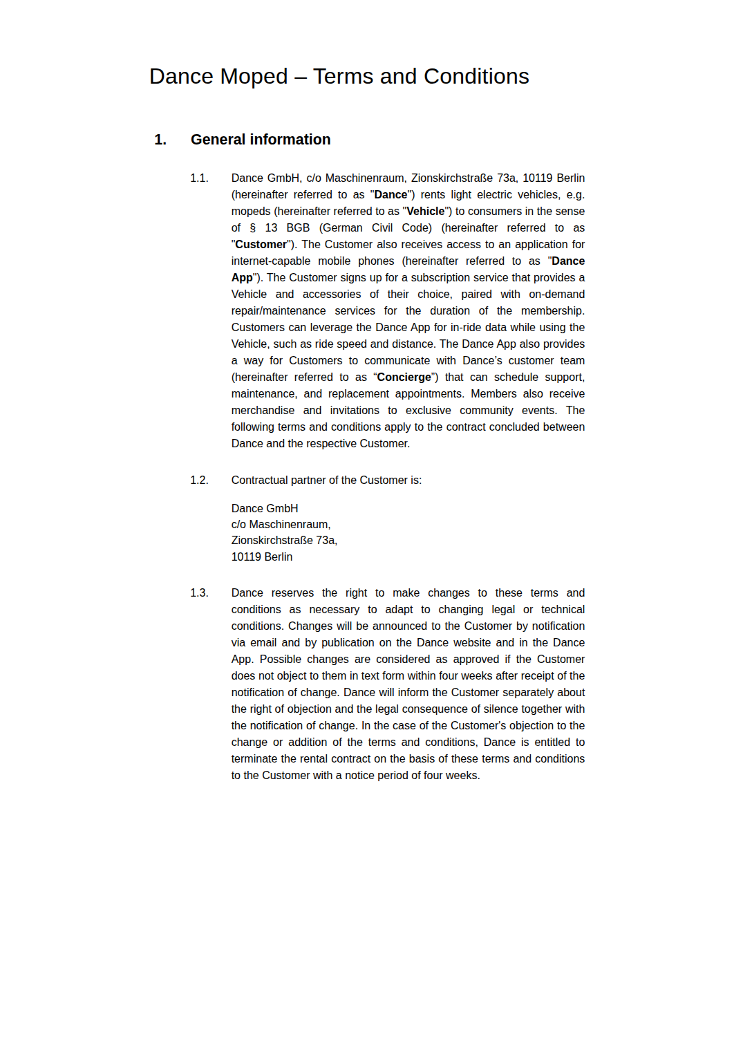Dance Moped – Terms and Conditions
1. General information
1.1.
Dance GmbH, c/o Maschinenraum, Zionskirchstraße 73a, 10119 Berlin (hereinafter referred to as "Dance") rents light electric vehicles, e.g. mopeds (hereinafter referred to as "Vehicle") to consumers in the sense of § 13 BGB (German Civil Code) (hereinafter referred to as "Customer"). The Customer also receives access to an application for internet-capable mobile phones (hereinafter referred to as "Dance App"). The Customer signs up for a subscription service that provides a Vehicle and accessories of their choice, paired with on-demand repair/maintenance services for the duration of the membership. Customers can leverage the Dance App for in-ride data while using the Vehicle, such as ride speed and distance. The Dance App also provides a way for Customers to communicate with Dance’s customer team (hereinafter referred to as “Concierge”) that can schedule support, maintenance, and replacement appointments. Members also receive merchandise and invitations to exclusive community events. The following terms and conditions apply to the contract concluded between Dance and the respective Customer.
1.2.
Contractual partner of the Customer is:
Dance GmbH
c/o Maschinenraum,
Zionskirchstraße 73a,
10119 Berlin
1.3.
Dance reserves the right to make changes to these terms and conditions as necessary to adapt to changing legal or technical conditions. Changes will be announced to the Customer by notification via email and by publication on the Dance website and in the Dance App. Possible changes are considered as approved if the Customer does not object to them in text form within four weeks after receipt of the notification of change. Dance will inform the Customer separately about the right of objection and the legal consequence of silence together with the notification of change. In the case of the Customer's objection to the change or addition of the terms and conditions, Dance is entitled to terminate the rental contract on the basis of these terms and conditions to the Customer with a notice period of four weeks.